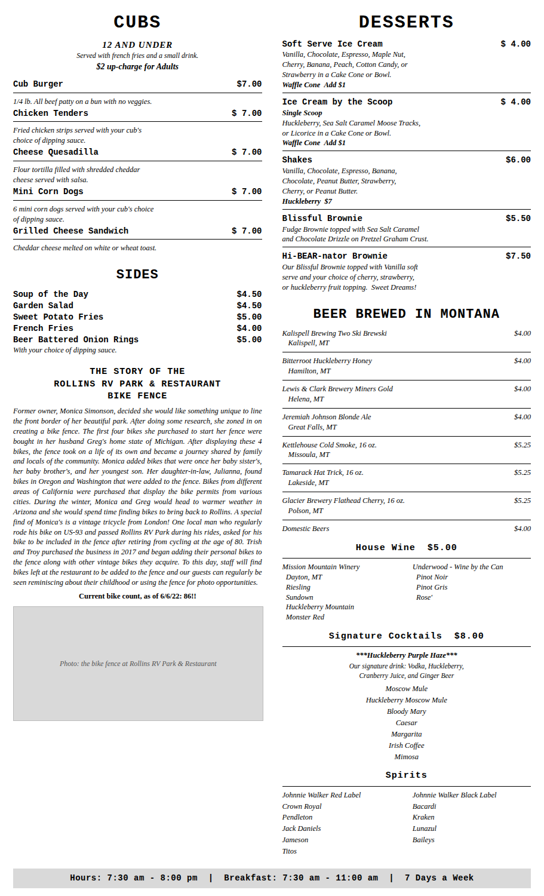CUBS
12 AND UNDER
Served with french fries and a small drink.
$2 up-charge for Adults
Cub Burger $7.00
1/4 lb. All beef patty on a bun with no veggies.
Chicken Tenders $ 7.00
Fried chicken strips served with your cub's
choice of dipping sauce.
Cheese Quesadilla $ 7.00
Flour tortilla filled with shredded cheddar
cheese served with salsa.
Mini Corn Dogs $ 7.00
6 mini corn dogs served with your cub's choice
of dipping sauce.
Grilled Cheese Sandwich $ 7.00
Cheddar cheese melted on white or wheat toast.
SIDES
Soup of the Day $4.50
Garden Salad $4.50
Sweet Potato Fries $5.00
French Fries $4.00
Beer Battered Onion Rings $5.00
With your choice of dipping sauce.
THE STORY OF THE
ROLLINS RV PARK & RESTAURANT
BIKE FENCE
Former owner, Monica Simonson, decided she would like something unique to line the front border of her beautiful park. After doing some research, she zoned in on creating a bike fence. The first four bikes she purchased to start her fence were bought in her husband Greg's home state of Michigan. After displaying these 4 bikes, the fence took on a life of its own and became a journey shared by family and locals of the community. Monica added bikes that were once her baby sister's, her baby brother's, and her youngest son. Her daughter-in-law, Julianna, found bikes in Oregon and Washington that were added to the fence. Bikes from different areas of California were purchased that display the bike permits from various cities. During the winter, Monica and Greg would head to warmer weather in Arizona and she would spend time finding bikes to bring back to Rollins. A special find of Monica's is a vintage tricycle from London! One local man who regularly rode his bike on US-93 and passed Rollins RV Park during his rides, asked for his bike to be included in the fence after retiring from cycling at the age of 80. Trish and Troy purchased the business in 2017 and began adding their personal bikes to the fence along with other vintage bikes they acquire. To this day, staff will find bikes left at the restaurant to be added to the fence and our guests can regularly be seen reminiscing about their childhood or using the fence for photo opportunities.
Current bike count, as of 6/6/22: 86!!
Photo: the bike fence at Rollins RV Park & Restaurant
DESSERTS
Soft Serve Ice Cream $ 4.00
Vanilla, Chocolate, Espresso, Maple Nut,
Cherry, Banana, Peach, Cotton Candy, or
Strawberry in a Cake Cone or Bowl.
Waffle Cone Add $1
Ice Cream by the Scoop $ 4.00
Single Scoop
Huckleberry, Sea Salt Caramel Moose Tracks,
or Licorice in a Cake Cone or Bowl.
Waffle Cone Add $1
Shakes $6.00
Vanilla, Chocolate, Espresso, Banana,
Chocolate, Peanut Butter, Strawberry,
Cherry, or Peanut Butter.
Huckleberry $7
Blissful Brownie $5.50
Fudge Brownie topped with Sea Salt Caramel
and Chocolate Drizzle on Pretzel Graham Crust.
Hi-BEAR-nator Brownie $7.50
Our Blissful Brownie topped with Vanilla soft
serve and your choice of cherry, strawberry,
or huckleberry fruit topping. Sweet Dreams!
BEER BREWED IN MONTANA
Kalispell Brewing Two Ski BrewskiKalispell, MT $4.00
Bitterroot Huckleberry HoneyHamilton, MT $4.00
Lewis & Clark Brewery Miners GoldHelena, MT $4.00
Jeremiah Johnson Blonde AleGreat Falls, MT $4.00
Kettlehouse Cold Smoke, 16 oz.Missoula, MT $5.25
Tamarack Hat Trick, 16 oz.Lakeside, MT $5.25
Glacier Brewery Flathead Cherry, 16 oz.Polson, MT $5.25
Domestic Beers $4.00
House Wine $5.00
Mission Mountain Winery
Dayton, MT
Riesling
Sundown
Huckleberry Mountain
Monster Red
Underwood - Wine by the Can
Pinot Noir
Pinot Gris
Rose'
Signature Cocktails $8.00
***Huckleberry Purple Haze***
Our signature drink: Vodka, Huckleberry,
Cranberry Juice, and Ginger Beer
Moscow Mule
Huckleberry Moscow Mule
Bloody Mary
Caesar
Margarita
Irish Coffee
Mimosa
Spirits
Johnnie Walker Red Label
Crown Royal
Pendleton
Jack Daniels
Jameson
Titos
Johnnie Walker Black Label
Bacardi
Kraken
Lunazul
Baileys
Hours: 7:30 am - 8:00 pm | Breakfast: 7:30 am - 11:00 am | 7 Days a Week